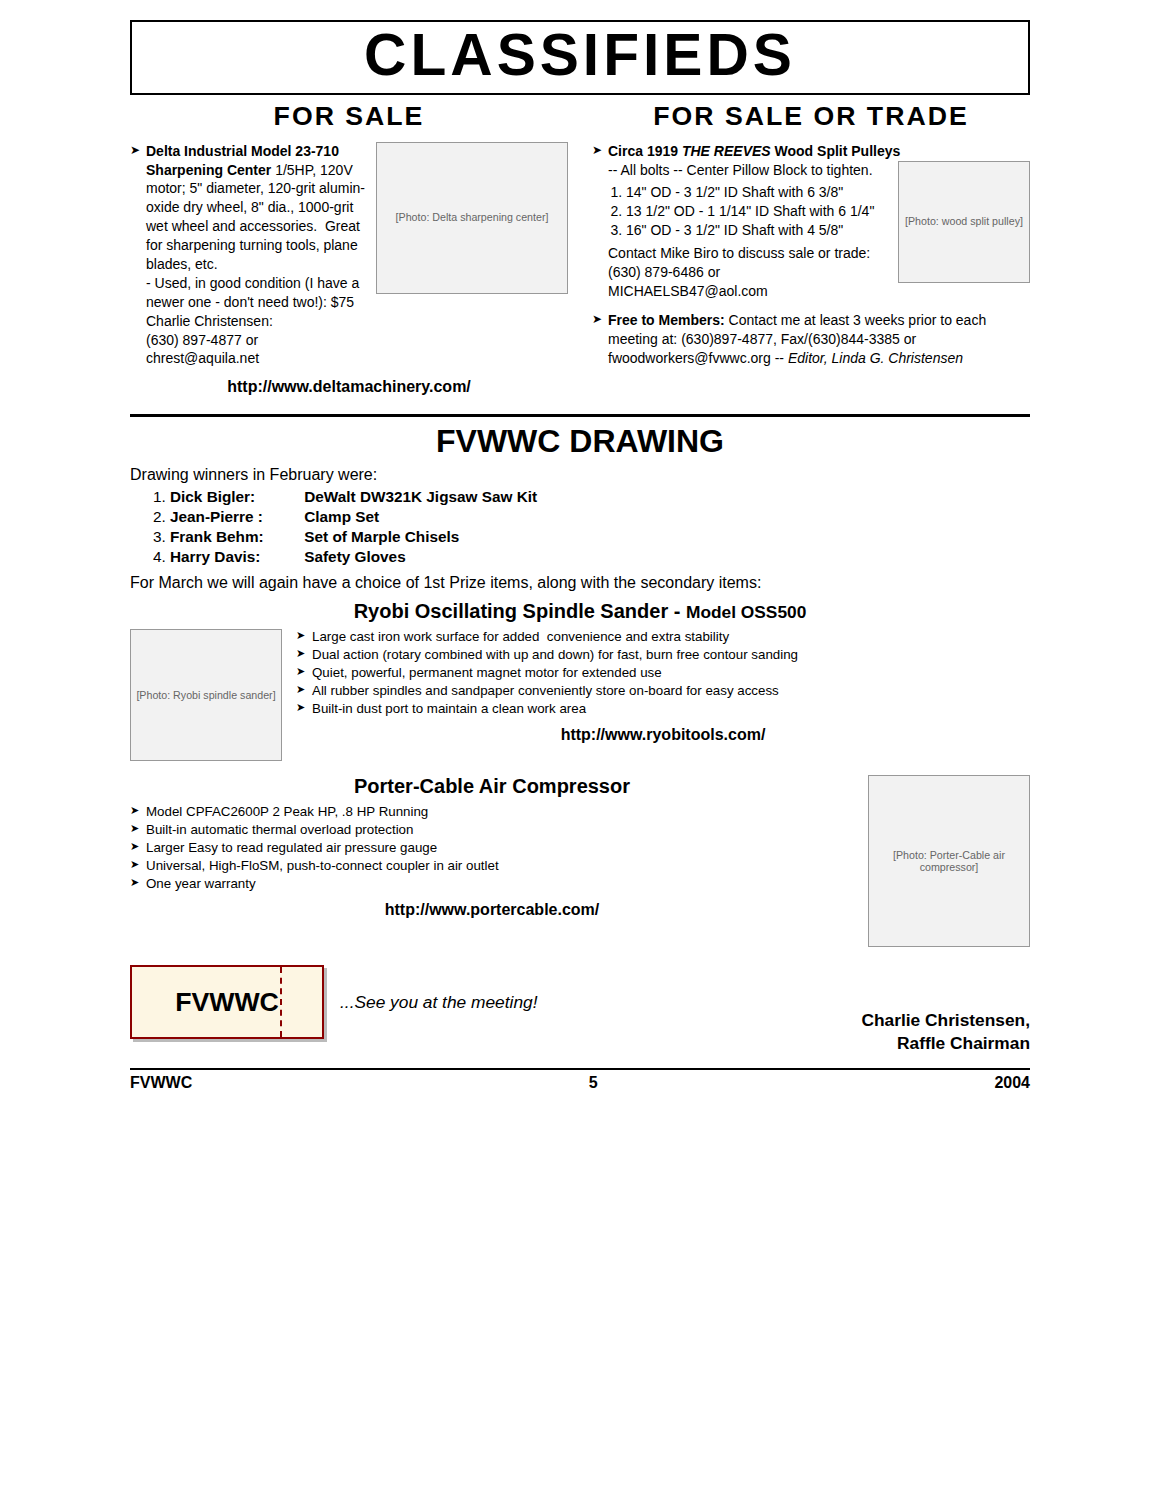CLASSIFIEDS
FOR SALE
[Photo: Delta sharpening center]
Delta Industrial Model 23-710 Sharpening Center 1/5HP, 120V motor; 5" diameter, 120-grit alumin-oxide dry wheel, 8" dia., 1000-grit wet wheel and accessories. Great for sharpening turning tools, plane blades, etc.
- Used, in good condition (I have a newer one - don't need two!): $75
Charlie Christensen:
(630) 897-4877 or
chrest@aquila.net
http://www.deltamachinery.com/
FOR SALE OR TRADE
Circa 1919 THE REEVES Wood Split Pulleys
-- All bolts -- Center Pillow Block to tighten.
[Photo: wood split pulley]
14" OD - 3 1/2" ID Shaft with 6 3/8"
13 1/2" OD - 1 1/14" ID Shaft with 6 1/4"
16" OD - 3 1/2" ID Shaft with 4 5/8"
Contact Mike Biro to discuss sale or trade:
(630) 879-6486 or
MICHAELSB47@aol.com
Free to Members: Contact me at least 3 weeks prior to each meeting at: (630)897-4877, Fax/(630)844-3385 or fwoodworkers@fvwwc.org -- Editor, Linda G. Christensen
FVWWC DRAWING
Drawing winners in February were:
Dick Bigler: DeWalt DW321K Jigsaw Saw Kit
Jean-Pierre : Clamp Set
Frank Behm: Set of Marple Chisels
Harry Davis: Safety Gloves
For March we will again have a choice of 1st Prize items, along with the secondary items:
Ryobi Oscillating Spindle Sander - Model OSS500
[Photo: Ryobi spindle sander]
Large cast iron work surface for added convenience and extra stability
Dual action (rotary combined with up and down) for fast, burn free contour sanding
Quiet, powerful, permanent magnet motor for extended use
All rubber spindles and sandpaper conveniently store on-board for easy access
Built-in dust port to maintain a clean work area
http://www.ryobitools.com/
Porter-Cable Air Compressor
Model CPFAC2600P 2 Peak HP, .8 HP Running
Built-in automatic thermal overload protection
Larger Easy to read regulated air pressure gauge
Universal, High-FloSM, push-to-connect coupler in air outlet
One year warranty
http://www.portercable.com/
[Photo: Porter-Cable air compressor]
FVWWC
...See you at the meeting!
Charlie Christensen,
Raffle Chairman
FVWWC
5
2004